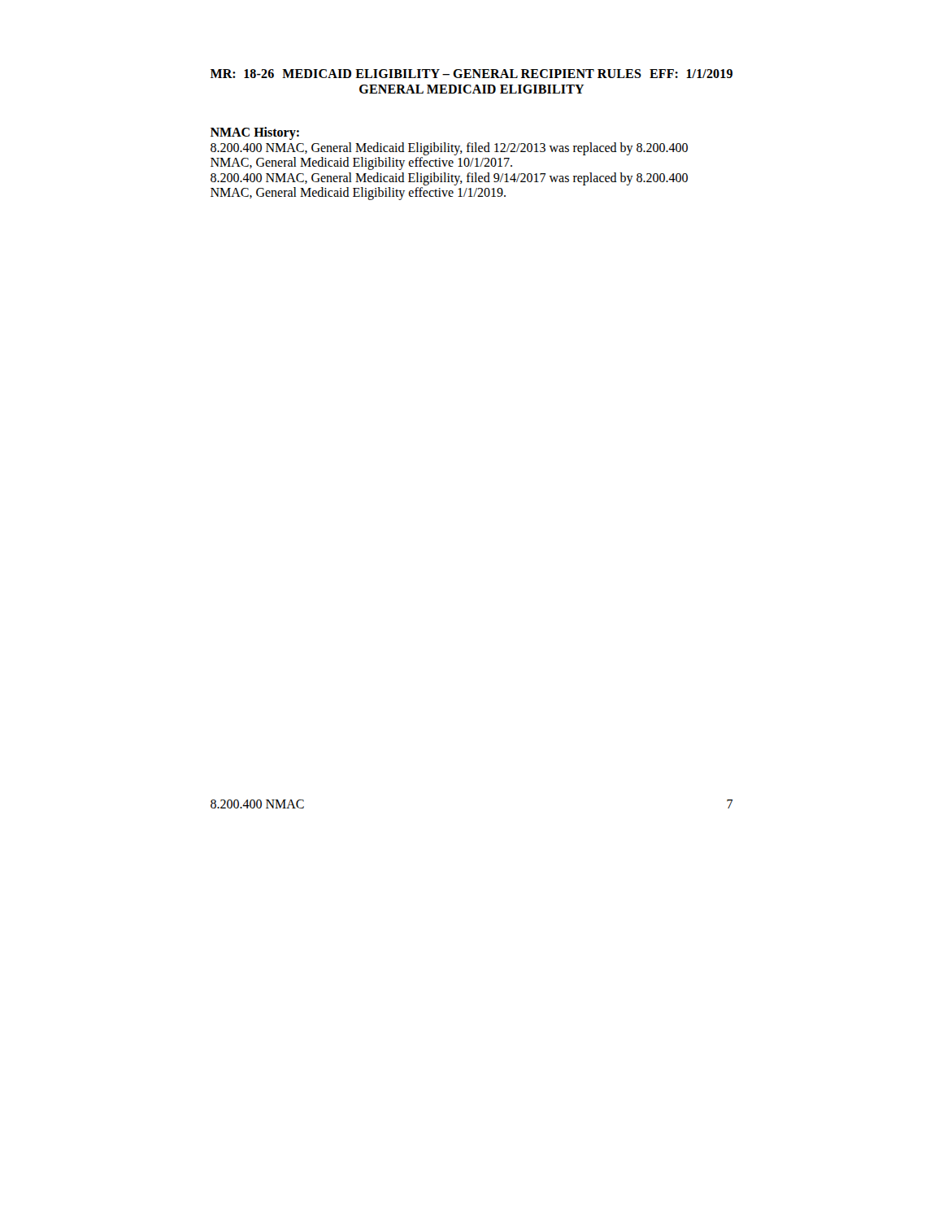MR: 18-26 MEDICAID ELIGIBILITY – GENERAL RECIPIENT RULES EFF: 1/1/2019
GENERAL MEDICAID ELIGIBILITY
NMAC History:
8.200.400 NMAC, General Medicaid Eligibility, filed 12/2/2013 was replaced by 8.200.400 NMAC, General Medicaid Eligibility effective 10/1/2017.
8.200.400 NMAC, General Medicaid Eligibility, filed 9/14/2017 was replaced by 8.200.400 NMAC, General Medicaid Eligibility effective 1/1/2019.
8.200.400 NMAC 7